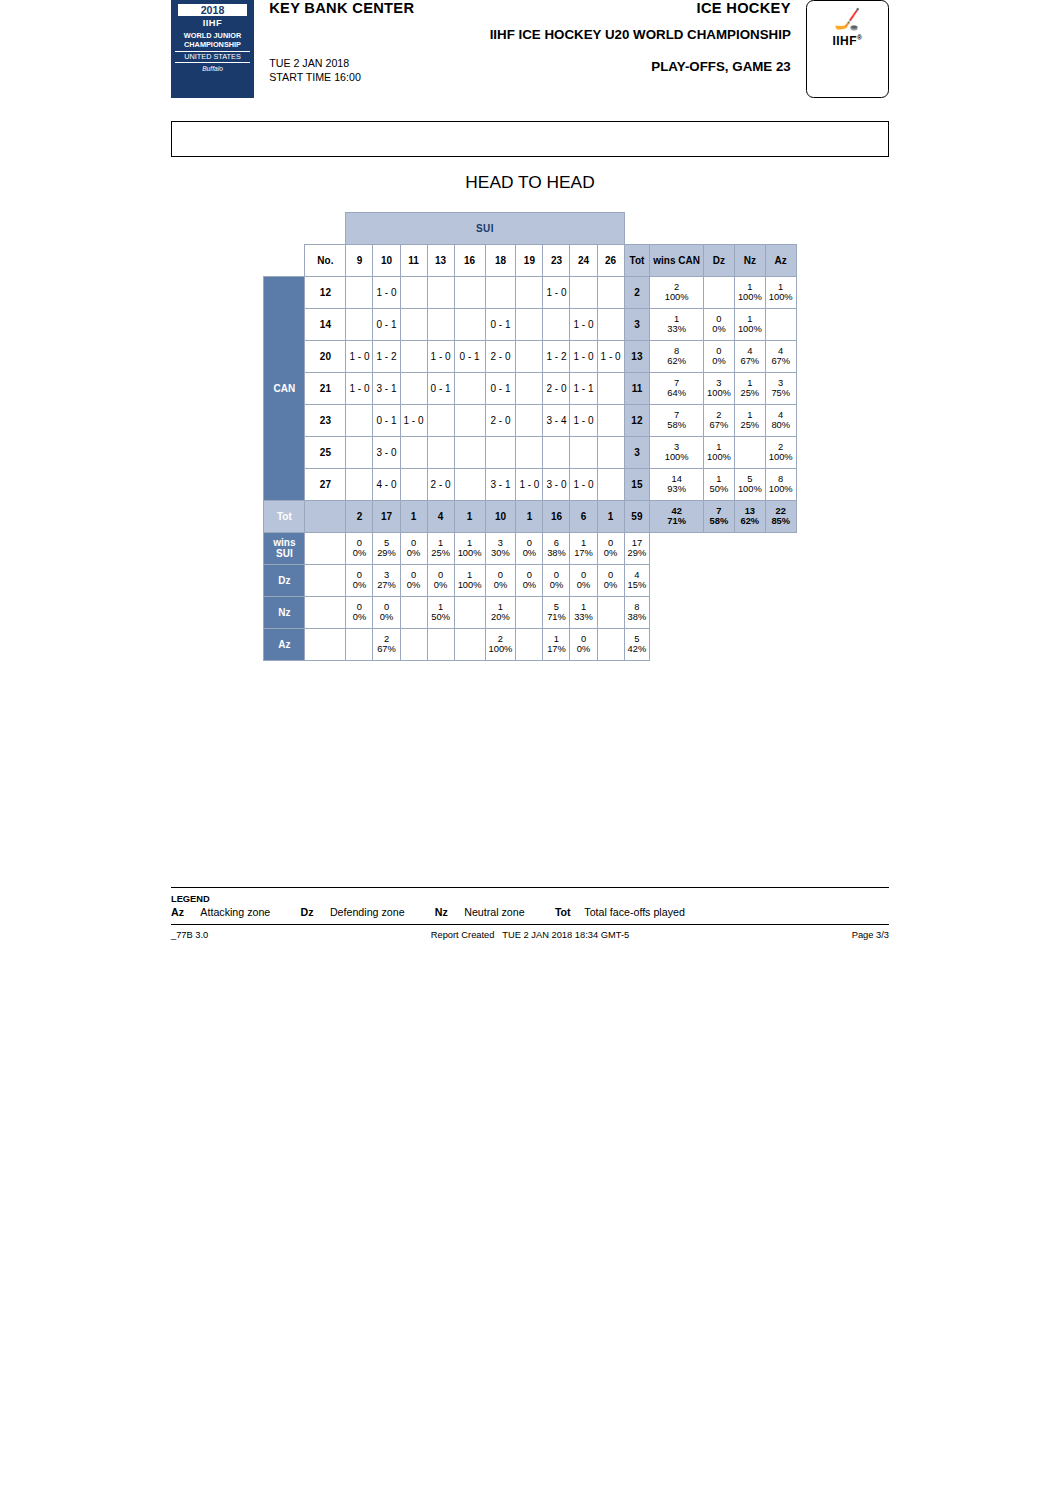2018 IIHF WORLD JUNIOR
CHAMPIONSHIP UNITED STATES Buffalo
KEY BANK CENTER ICE HOCKEY
IIHF ICE HOCKEY U20 WORLD CHAMPIONSHIP
TUE 2 JAN 2018
START TIME 16:00
PLAY-OFFS, GAME 23
🏒
IIHF®
HEAD TO HEAD
| | | SUI | | | | | |
| | No. | 9 | 10 | 11 | 13 | 16 | 18 | 19 | 23 | 24 | 26 | Tot | wins CAN | Dz | Nz | Az |
| CAN | 12 | | 1 - 0 | | | | | | 1 - 0 | | | 2 | 2 100% | | 1 100% | 1 100% |
| 14 | | 0 - 1 | | | | 0 - 1 | | | 1 - 0 | | 3 | 1 33% | 0 0% | 1 100% | |
| 20 | 1 - 0 | 1 - 2 | | 1 - 0 | 0 - 1 | 2 - 0 | | 1 - 2 | 1 - 0 | 1 - 0 | 13 | 8 62% | 0 0% | 4 67% | 4 67% |
| 21 | 1 - 0 | 3 - 1 | | 0 - 1 | | 0 - 1 | | 2 - 0 | 1 - 1 | | 11 | 7 64% | 3 100% | 1 25% | 3 75% |
| 23 | | 0 - 1 | 1 - 0 | | | 2 - 0 | | 3 - 4 | 1 - 0 | | 12 | 7 58% | 2 67% | 1 25% | 4 80% |
| 25 | | 3 - 0 | | | | | | | | | 3 | 3 100% | 1 100% | | 2 100% |
| 27 | | 4 - 0 | | 2 - 0 | | 3 - 1 | 1 - 0 | 3 - 0 | 1 - 0 | | 15 | 14 93% | 1 50% | 5 100% | 8 100% |
| Tot | | 2 | 17 | 1 | 4 | 1 | 10 | 1 | 16 | 6 | 1 | 59 | 42 71% | 7 58% | 13 62% | 22 85% |
| wins SUI | | 0 0% | 5 29% | 0 0% | 1 25% | 1 100% | 3 30% | 0 0% | 6 38% | 1 17% | 0 0% | 17 29% | | | | |
| Dz | | 0 0% | 3 27% | 0 0% | 0 0% | 1 100% | 0 0% | 0 0% | 0 0% | 0 0% | 0 0% | 4 15% | | | | |
| Nz | | 0 0% | 0 0% | | 1 50% | | 1 20% | | 5 71% | 1 33% | | 8 38% | | | | |
| Az | | | 2 67% | | | | 2 100% | | 1 17% | 0 0% | | 5 42% | | | | |
LEGEND
Az Attacking zone
Dz Defending zone
Nz Neutral zone
Tot Total face-offs played
_77B 3.0 Report Created TUE 2 JAN 2018 18:34 GMT-5 Page 3/3